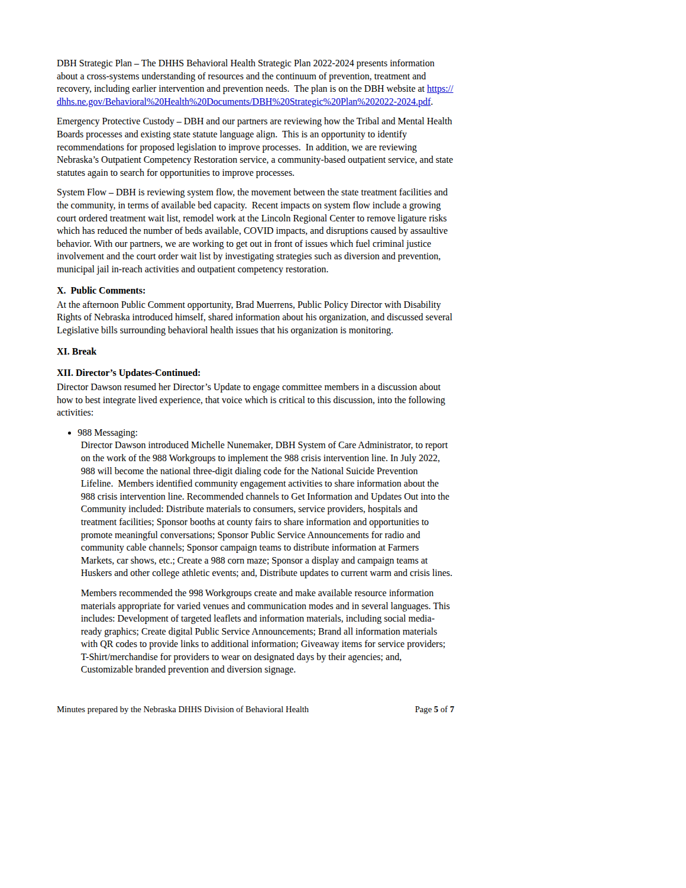DBH Strategic Plan – The DHHS Behavioral Health Strategic Plan 2022-2024 presents information about a cross-systems understanding of resources and the continuum of prevention, treatment and recovery, including earlier intervention and prevention needs. The plan is on the DBH website at https://dhhs.ne.gov/Behavioral%20Health%20Documents/DBH%20Strategic%20Plan%202022-2024.pdf.
Emergency Protective Custody – DBH and our partners are reviewing how the Tribal and Mental Health Boards processes and existing state statute language align. This is an opportunity to identify recommendations for proposed legislation to improve processes. In addition, we are reviewing Nebraska’s Outpatient Competency Restoration service, a community-based outpatient service, and state statutes again to search for opportunities to improve processes.
System Flow – DBH is reviewing system flow, the movement between the state treatment facilities and the community, in terms of available bed capacity. Recent impacts on system flow include a growing court ordered treatment wait list, remodel work at the Lincoln Regional Center to remove ligature risks which has reduced the number of beds available, COVID impacts, and disruptions caused by assaultive behavior. With our partners, we are working to get out in front of issues which fuel criminal justice involvement and the court order wait list by investigating strategies such as diversion and prevention, municipal jail in-reach activities and outpatient competency restoration.
X. Public Comments:
At the afternoon Public Comment opportunity, Brad Muerrens, Public Policy Director with Disability Rights of Nebraska introduced himself, shared information about his organization, and discussed several Legislative bills surrounding behavioral health issues that his organization is monitoring.
XI. Break
XII. Director’s Updates-Continued:
Director Dawson resumed her Director’s Update to engage committee members in a discussion about how to best integrate lived experience, that voice which is critical to this discussion, into the following activities:
988 Messaging:
Director Dawson introduced Michelle Nunemaker, DBH System of Care Administrator, to report on the work of the 988 Workgroups to implement the 988 crisis intervention line. In July 2022, 988 will become the national three-digit dialing code for the National Suicide Prevention Lifeline. Members identified community engagement activities to share information about the 988 crisis intervention line. Recommended channels to Get Information and Updates Out into the Community included: Distribute materials to consumers, service providers, hospitals and treatment facilities; Sponsor booths at county fairs to share information and opportunities to promote meaningful conversations; Sponsor Public Service Announcements for radio and community cable channels; Sponsor campaign teams to distribute information at Farmers Markets, car shows, etc.; Create a 988 corn maze; Sponsor a display and campaign teams at Huskers and other college athletic events; and, Distribute updates to current warm and crisis lines.
Members recommended the 998 Workgroups create and make available resource information materials appropriate for varied venues and communication modes and in several languages. This includes: Development of targeted leaflets and information materials, including social media-ready graphics; Create digital Public Service Announcements; Brand all information materials with QR codes to provide links to additional information; Giveaway items for service providers; T-Shirt/merchandise for providers to wear on designated days by their agencies; and, Customizable branded prevention and diversion signage.
Minutes prepared by the Nebraska DHHS Division of Behavioral Health
Page 5 of 7